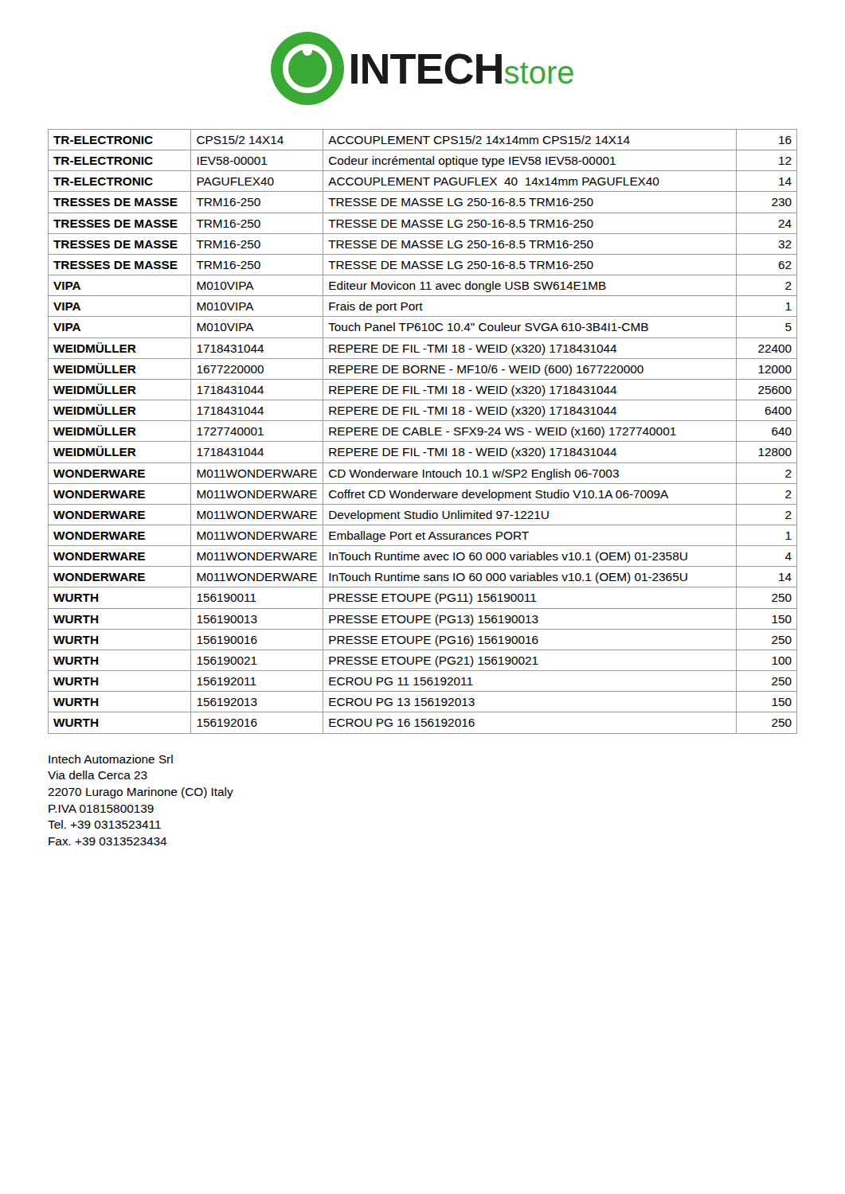INTECHstore
| TR-ELECTRONIC | CPS15/2 14X14 | ACCOUPLEMENT CPS15/2 14x14mm CPS15/2 14X14 | 16 |
| TR-ELECTRONIC | IEV58-00001 | Codeur incrémental optique type IEV58 IEV58-00001 | 12 |
| TR-ELECTRONIC | PAGUFLEX40 | ACCOUPLEMENT PAGUFLEX 40 14x14mm PAGUFLEX40 | 14 |
| TRESSES DE MASSE | TRM16-250 | TRESSE DE MASSE LG 250-16-8.5 TRM16-250 | 230 |
| TRESSES DE MASSE | TRM16-250 | TRESSE DE MASSE LG 250-16-8.5 TRM16-250 | 24 |
| TRESSES DE MASSE | TRM16-250 | TRESSE DE MASSE LG 250-16-8.5 TRM16-250 | 32 |
| TRESSES DE MASSE | TRM16-250 | TRESSE DE MASSE LG 250-16-8.5 TRM16-250 | 62 |
| VIPA | M010VIPA | Editeur Movicon 11 avec dongle USB SW614E1MB | 2 |
| VIPA | M010VIPA | Frais de port Port | 1 |
| VIPA | M010VIPA | Touch Panel TP610C 10.4" Couleur SVGA 610-3B4I1-CMB | 5 |
| WEIDMÜLLER | 1718431044 | REPERE DE FIL -TMI 18 - WEID (x320) 1718431044 | 22400 |
| WEIDMÜLLER | 1677220000 | REPERE DE BORNE - MF10/6 - WEID (600) 1677220000 | 12000 |
| WEIDMÜLLER | 1718431044 | REPERE DE FIL -TMI 18 - WEID (x320) 1718431044 | 25600 |
| WEIDMÜLLER | 1718431044 | REPERE DE FIL -TMI 18 - WEID (x320) 1718431044 | 6400 |
| WEIDMÜLLER | 1727740001 | REPERE DE CABLE - SFX9-24 WS - WEID (x160) 1727740001 | 640 |
| WEIDMÜLLER | 1718431044 | REPERE DE FIL -TMI 18 - WEID (x320) 1718431044 | 12800 |
| WONDERWARE | M011WONDERWARE | CD Wonderware Intouch 10.1 w/SP2 English 06-7003 | 2 |
| WONDERWARE | M011WONDERWARE | Coffret CD Wonderware development Studio V10.1A 06-7009A | 2 |
| WONDERWARE | M011WONDERWARE | Development Studio Unlimited 97-1221U | 2 |
| WONDERWARE | M011WONDERWARE | Emballage Port et Assurances PORT | 1 |
| WONDERWARE | M011WONDERWARE | InTouch Runtime avec IO 60 000 variables v10.1 (OEM) 01-2358U | 4 |
| WONDERWARE | M011WONDERWARE | InTouch Runtime sans IO 60 000 variables v10.1 (OEM) 01-2365U | 14 |
| WURTH | 156190011 | PRESSE ETOUPE (PG11) 156190011 | 250 |
| WURTH | 156190013 | PRESSE ETOUPE (PG13) 156190013 | 150 |
| WURTH | 156190016 | PRESSE ETOUPE (PG16) 156190016 | 250 |
| WURTH | 156190021 | PRESSE ETOUPE (PG21) 156190021 | 100 |
| WURTH | 156192011 | ECROU PG 11 156192011 | 250 |
| WURTH | 156192013 | ECROU PG 13 156192013 | 150 |
| WURTH | 156192016 | ECROU PG 16 156192016 | 250 |
Intech Automazione Srl
Via della Cerca 23
22070 Lurago Marinone (CO) Italy
P.IVA 01815800139
Tel. +39 0313523411
Fax. +39 0313523434